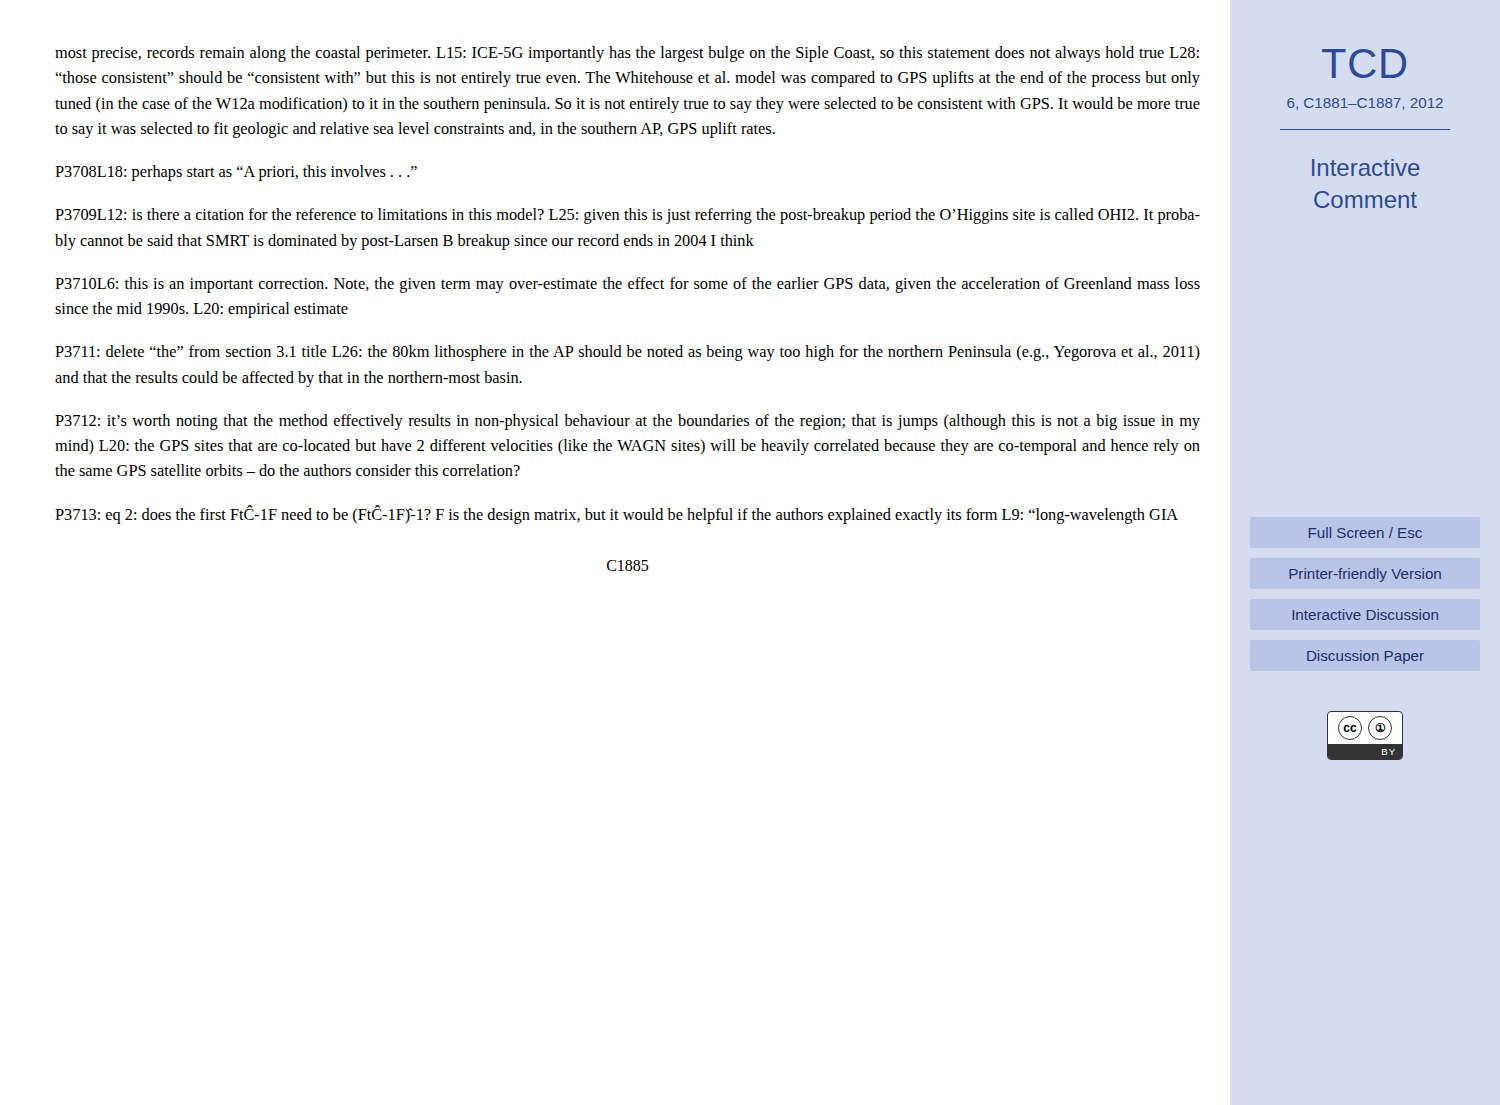most precise, records remain along the coastal perimeter. L15: ICE-5G importantly has the largest bulge on the Siple Coast, so this statement does not always hold true L28: “those consistent” should be “consistent with” but this is not entirely true even. The Whitehouse et al. model was compared to GPS uplifts at the end of the process but only tuned (in the case of the W12a modification) to it in the southern peninsula. So it is not entirely true to say they were selected to be consistent with GPS. It would be more true to say it was selected to fit geologic and relative sea level constraints and, in the southern AP, GPS uplift rates.
P3708L18: perhaps start as “A priori, this involves . . .”
P3709L12: is there a citation for the reference to limitations in this model? L25: given this is just referring the post-breakup period the O’Higgins site is called OHI2. It probably cannot be said that SMRT is dominated by post-Larsen B breakup since our record ends in 2004 I think
P3710L6: this is an important correction. Note, the given term may over-estimate the effect for some of the earlier GPS data, given the acceleration of Greenland mass loss since the mid 1990s. L20: empirical estimate
P3711: delete “the” from section 3.1 title L26: the 80km lithosphere in the AP should be noted as being way too high for the northern Peninsula (e.g., Yegorova et al., 2011) and that the results could be affected by that in the northern-most basin.
P3712: it’s worth noting that the method effectively results in non-physical behaviour at the boundaries of the region; that is jumps (although this is not a big issue in my mind) L20: the GPS sites that are co-located but have 2 different velocities (like the WAGN sites) will be heavily correlated because they are co-temporal and hence rely on the same GPS satellite orbits – do the authors consider this correlation?
P3713: eq 2: does the first FtĈ-1F need to be (FtĈ-1F)̂-1? F is the design matrix, but it would be helpful if the authors explained exactly its form L9: “long-wavelength GIA
C1885
TCD
6, C1881–C1887, 2012
Interactive
Comment
Full Screen / Esc Printer-friendly Version Interactive Discussion Discussion Paper
cc ①
BY